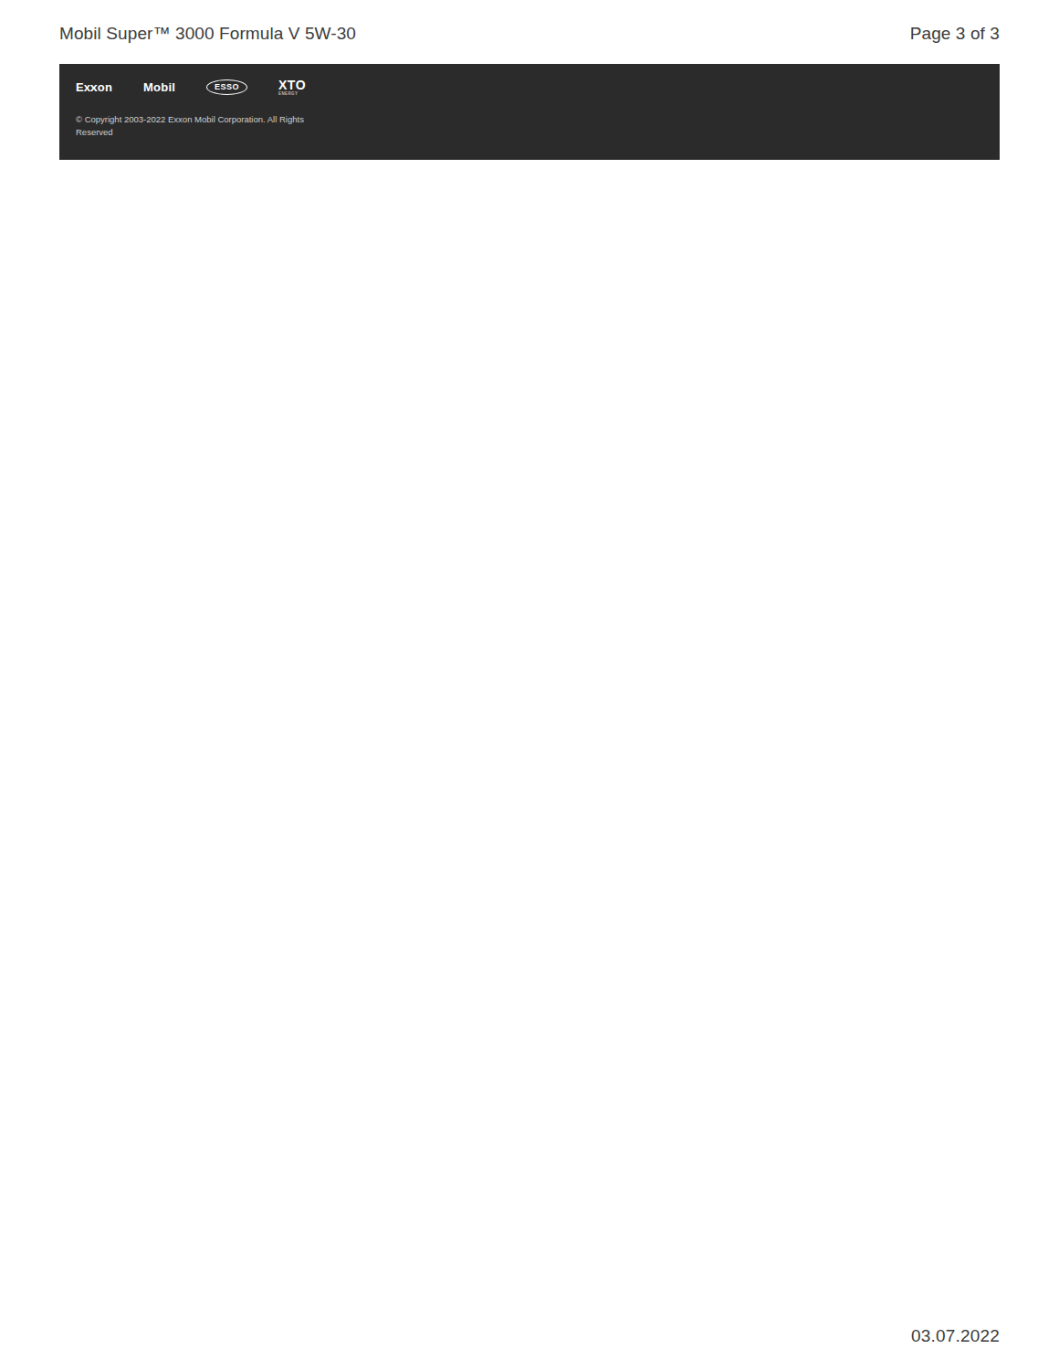Mobil Super™ 3000 Formula V 5W-30
Page 3 of 3
Exxon Mobil ESSO XTO ENERGY
© Copyright 2003-2022 Exxon Mobil Corporation. All Rights Reserved
03.07.2022